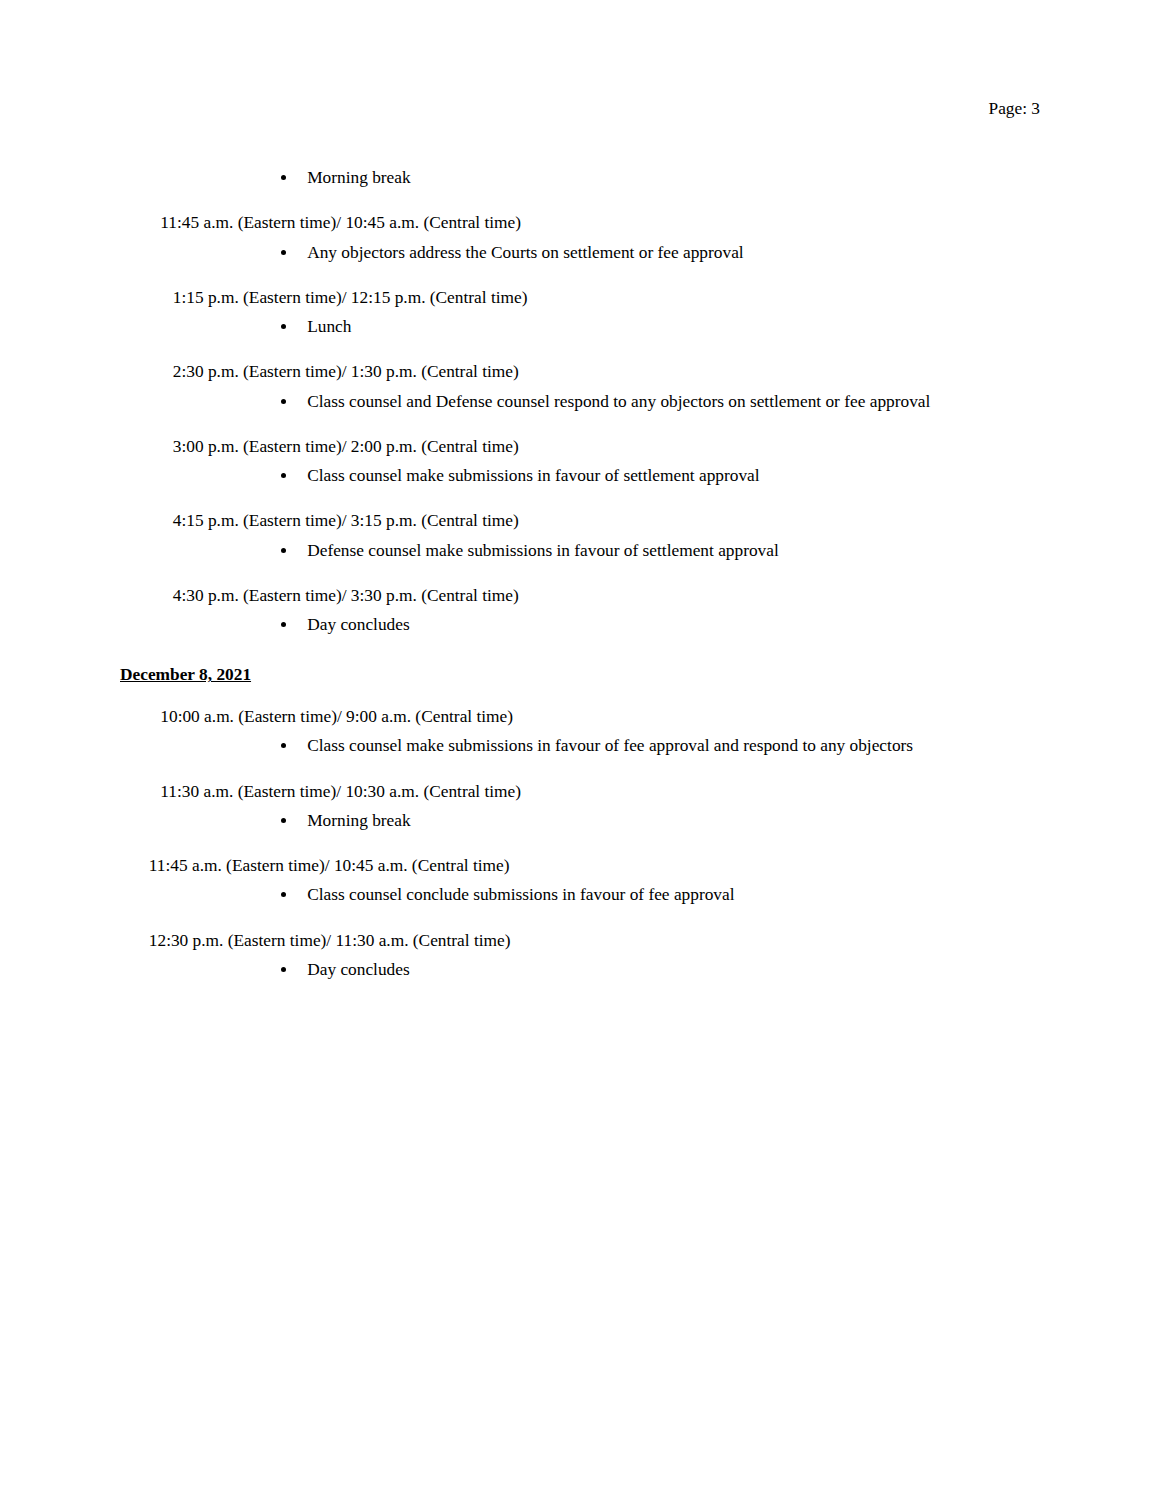Page: 3
Morning break
11:45 a.m. (Eastern time)/ 10:45 a.m. (Central time)
Any objectors address the Courts on settlement or fee approval
1:15 p.m. (Eastern time)/ 12:15 p.m. (Central time)
Lunch
2:30 p.m. (Eastern time)/ 1:30 p.m. (Central time)
Class counsel and Defense counsel respond to any objectors on settlement or fee approval
3:00 p.m. (Eastern time)/ 2:00 p.m. (Central time)
Class counsel make submissions in favour of settlement approval
4:15 p.m. (Eastern time)/ 3:15 p.m. (Central time)
Defense counsel make submissions in favour of settlement approval
4:30 p.m. (Eastern time)/ 3:30 p.m. (Central time)
Day concludes
December 8, 2021
10:00 a.m. (Eastern time)/ 9:00 a.m. (Central time)
Class counsel make submissions in favour of fee approval and respond to any objectors
11:30 a.m. (Eastern time)/ 10:30 a.m. (Central time)
Morning break
11:45 a.m. (Eastern time)/ 10:45 a.m. (Central time)
Class counsel conclude submissions in favour of fee approval
12:30 p.m. (Eastern time)/ 11:30 a.m. (Central time)
Day concludes